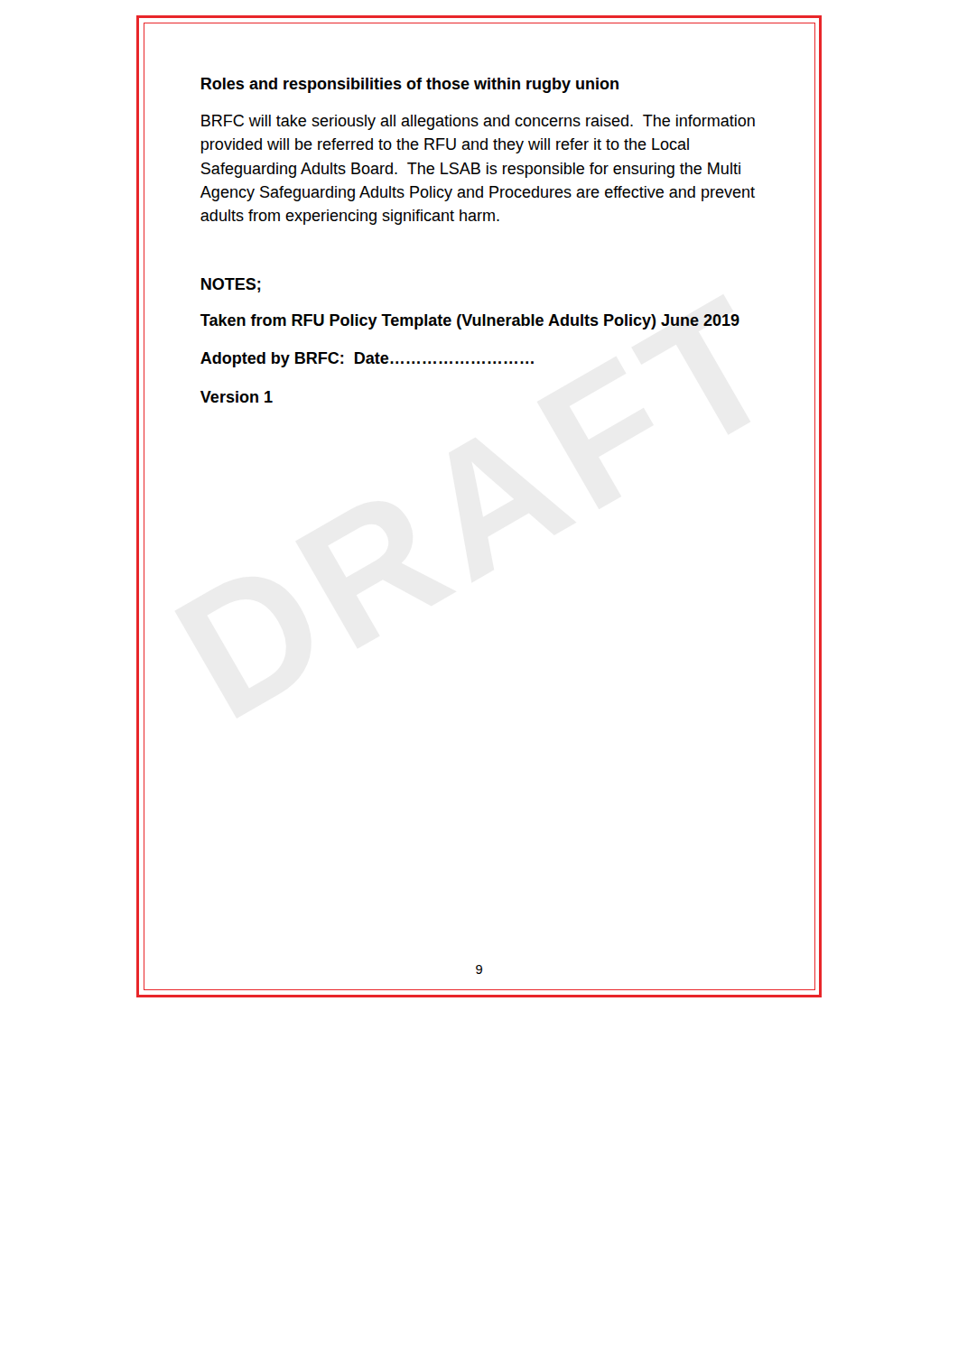DRAFT
Roles and responsibilities of those within rugby union
BRFC will take seriously all allegations and concerns raised. The information provided will be referred to the RFU and they will refer it to the Local Safeguarding Adults Board. The LSAB is responsible for ensuring the Multi Agency Safeguarding Adults Policy and Procedures are effective and prevent adults from experiencing significant harm.
NOTES;
Taken from RFU Policy Template (Vulnerable Adults Policy) June 2019
Adopted by BRFC: Date………………………
Version 1
9